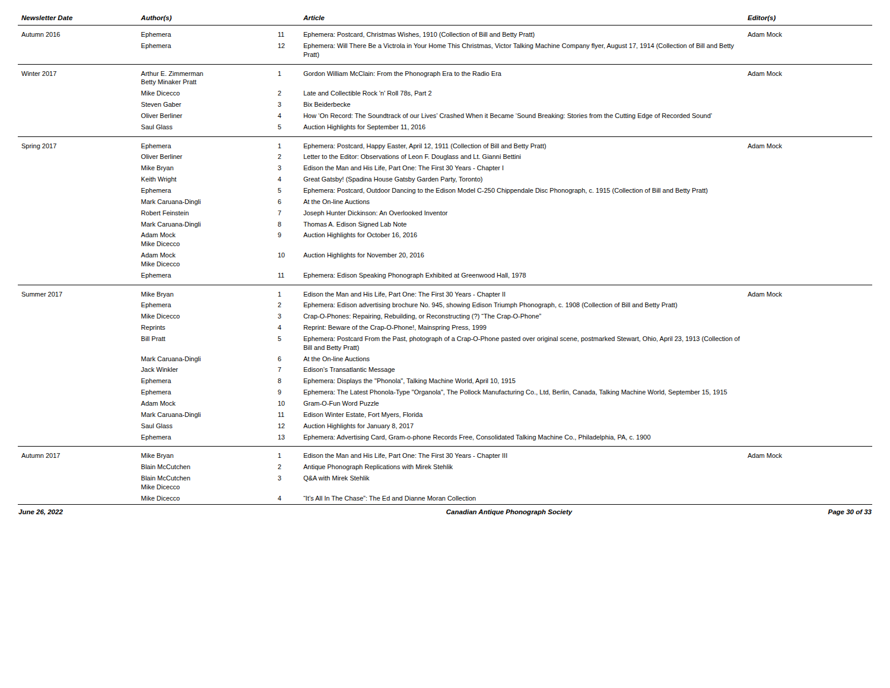| Newsletter Date | Author(s) | | Article | Editor(s) |
| --- | --- | --- | --- | --- |
| Autumn 2016 | Ephemera | 11 | Ephemera: Postcard, Christmas Wishes, 1910 (Collection of Bill and Betty Pratt) | Adam Mock |
| | Ephemera | 12 | Ephemera: Will There Be a Victrola in Your Home This Christmas, Victor Talking Machine Company flyer, August 17, 1914 (Collection of Bill and Betty Pratt) | |
| Winter 2017 | Arthur E. Zimmerman Betty Minaker Pratt | 1 | Gordon William McClain: From the Phonograph Era to the Radio Era | Adam Mock |
| | Mike Dicecco | 2 | Late and Collectible Rock 'n' Roll 78s, Part 2 | |
| | Steven Gaber | 3 | Bix Beiderbecke | |
| | Oliver Berliner | 4 | How ‘On Record: The Soundtrack of our Lives’ Crashed When it Became ‘Sound Breaking: Stories from the Cutting Edge of Recorded Sound’ | |
| | Saul Glass | 5 | Auction Highlights for September 11, 2016 | |
| Spring 2017 | Ephemera | 1 | Ephemera: Postcard, Happy Easter, April 12, 1911 (Collection of Bill and Betty Pratt) | Adam Mock |
| | Oliver Berliner | 2 | Letter to the Editor: Observations of Leon F. Douglass and Lt. Gianni Bettini | |
| | Mike Bryan | 3 | Edison the Man and His Life, Part One: The First 30 Years - Chapter I | |
| | Keith Wright | 4 | Great Gatsby! (Spadina House Gatsby Garden Party, Toronto) | |
| | Ephemera | 5 | Ephemera: Postcard, Outdoor Dancing to the Edison Model C-250 Chippendale Disc Phonograph, c. 1915 (Collection of Bill and Betty Pratt) | |
| | Mark Caruana-Dingli | 6 | At the On-line Auctions | |
| | Robert Feinstein | 7 | Joseph Hunter Dickinson: An Overlooked Inventor | |
| | Mark Caruana-Dingli | 8 | Thomas A. Edison Signed Lab Note | |
| | Adam Mock Mike Dicecco | 9 | Auction Highlights for October 16, 2016 | |
| | Adam Mock Mike Dicecco | 10 | Auction Highlights for November 20, 2016 | |
| | Ephemera | 11 | Ephemera: Edison Speaking Phonograph Exhibited at Greenwood Hall, 1978 | |
| Summer 2017 | Mike Bryan | 1 | Edison the Man and His Life, Part One: The First 30 Years - Chapter II | Adam Mock |
| | Ephemera | 2 | Ephemera: Edison advertising brochure No. 945, showing Edison Triumph Phonograph, c. 1908 (Collection of Bill and Betty Pratt) | |
| | Mike Dicecco | 3 | Crap-O-Phones: Repairing, Rebuilding, or Reconstructing (?) “The Crap-O-Phone” | |
| | Reprints | 4 | Reprint: Beware of the Crap-O-Phone!, Mainspring Press, 1999 | |
| | Bill Pratt | 5 | Ephemera: Postcard From the Past, photograph of a Crap-O-Phone pasted over original scene, postmarked Stewart, Ohio, April 23, 1913 (Collection of Bill and Betty Pratt) | |
| | Mark Caruana-Dingli | 6 | At the On-line Auctions | |
| | Jack Winkler | 7 | Edison’s Transatlantic Message | |
| | Ephemera | 8 | Ephemera: Displays the "Phonola", Talking Machine World, April 10, 1915 | |
| | Ephemera | 9 | Ephemera: The Latest Phonola-Type "Organola", The Pollock Manufacturing Co., Ltd, Berlin, Canada, Talking Machine World, September 15, 1915 | |
| | Adam Mock | 10 | Gram-O-Fun Word Puzzle | |
| | Mark Caruana-Dingli | 11 | Edison Winter Estate, Fort Myers, Florida | |
| | Saul Glass | 12 | Auction Highlights for January 8, 2017 | |
| | Ephemera | 13 | Ephemera: Advertising Card, Gram-o-phone Records Free, Consolidated Talking Machine Co., Philadelphia, PA, c. 1900 | |
| Autumn 2017 | Mike Bryan | 1 | Edison the Man and His Life, Part One: The First 30 Years - Chapter III | Adam Mock |
| | Blain McCutchen | 2 | Antique Phonograph Replications with Mirek Stehlik | |
| | Blain McCutchen Mike Dicecco | 3 | Q&A with Mirek Stehlik | |
| | Mike Dicecco | 4 | “It’s All In The Chase”: The Ed and Dianne Moran Collection | |
| June 26, 2022 | Canadian Antique Phonograph Society | Page 30 of 33 |